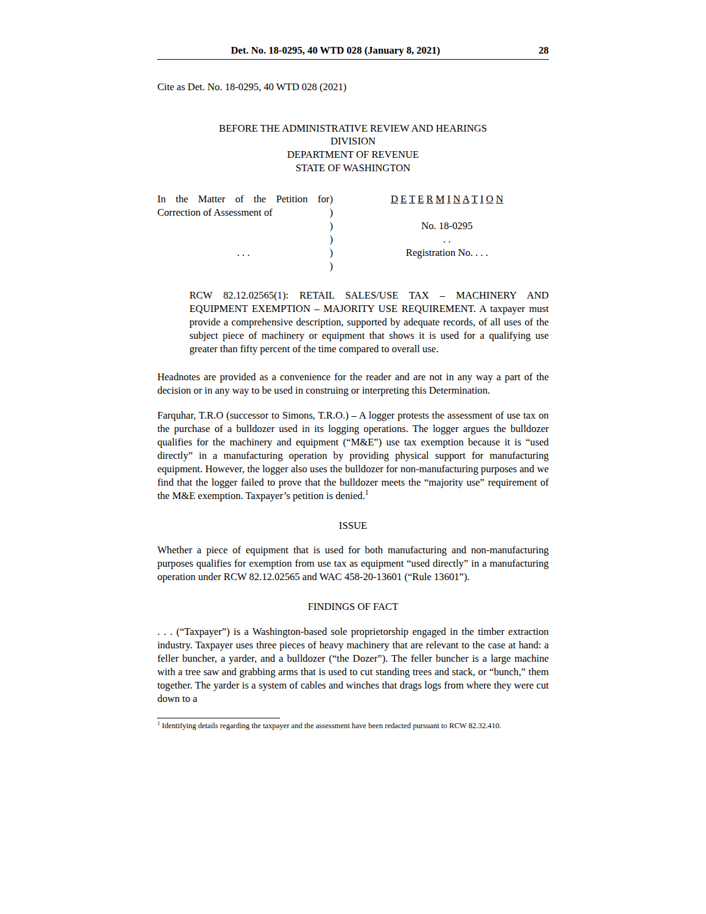Det. No. 18-0295, 40 WTD 028 (January 8, 2021)
28
Cite as Det. No. 18-0295, 40 WTD 028 (2021)
BEFORE THE ADMINISTRATIVE REVIEW AND HEARINGS DIVISION
DEPARTMENT OF REVENUE
STATE OF WASHINGTON
| In the Matter of the Petition for Correction of Assessment of | ) ) | D E T E R M I N A T I O N |
| | ) | No. 18-0295 |
| | ) | . . |
| . . . | ) | Registration No. . . . |
| | ) | |
RCW 82.12.02565(1): RETAIL SALES/USE TAX – MACHINERY AND EQUIPMENT EXEMPTION – MAJORITY USE REQUIREMENT. A taxpayer must provide a comprehensive description, supported by adequate records, of all uses of the subject piece of machinery or equipment that shows it is used for a qualifying use greater than fifty percent of the time compared to overall use.
Headnotes are provided as a convenience for the reader and are not in any way a part of the decision or in any way to be used in construing or interpreting this Determination.
Farquhar, T.R.O (successor to Simons, T.R.O.) – A logger protests the assessment of use tax on the purchase of a bulldozer used in its logging operations. The logger argues the bulldozer qualifies for the machinery and equipment (“M&E”) use tax exemption because it is “used directly” in a manufacturing operation by providing physical support for manufacturing equipment. However, the logger also uses the bulldozer for non-manufacturing purposes and we find that the logger failed to prove that the bulldozer meets the “majority use” requirement of the M&E exemption. Taxpayer’s petition is denied.1
ISSUE
Whether a piece of equipment that is used for both manufacturing and non-manufacturing purposes qualifies for exemption from use tax as equipment “used directly” in a manufacturing operation under RCW 82.12.02565 and WAC 458-20-13601 (“Rule 13601”).
FINDINGS OF FACT
. . . (“Taxpayer”) is a Washington-based sole proprietorship engaged in the timber extraction industry. Taxpayer uses three pieces of heavy machinery that are relevant to the case at hand: a feller buncher, a yarder, and a bulldozer (“the Dozer”). The feller buncher is a large machine with a tree saw and grabbing arms that is used to cut standing trees and stack, or “bunch,” them together. The yarder is a system of cables and winches that drags logs from where they were cut down to a
1 Identifying details regarding the taxpayer and the assessment have been redacted pursuant to RCW 82.32.410.